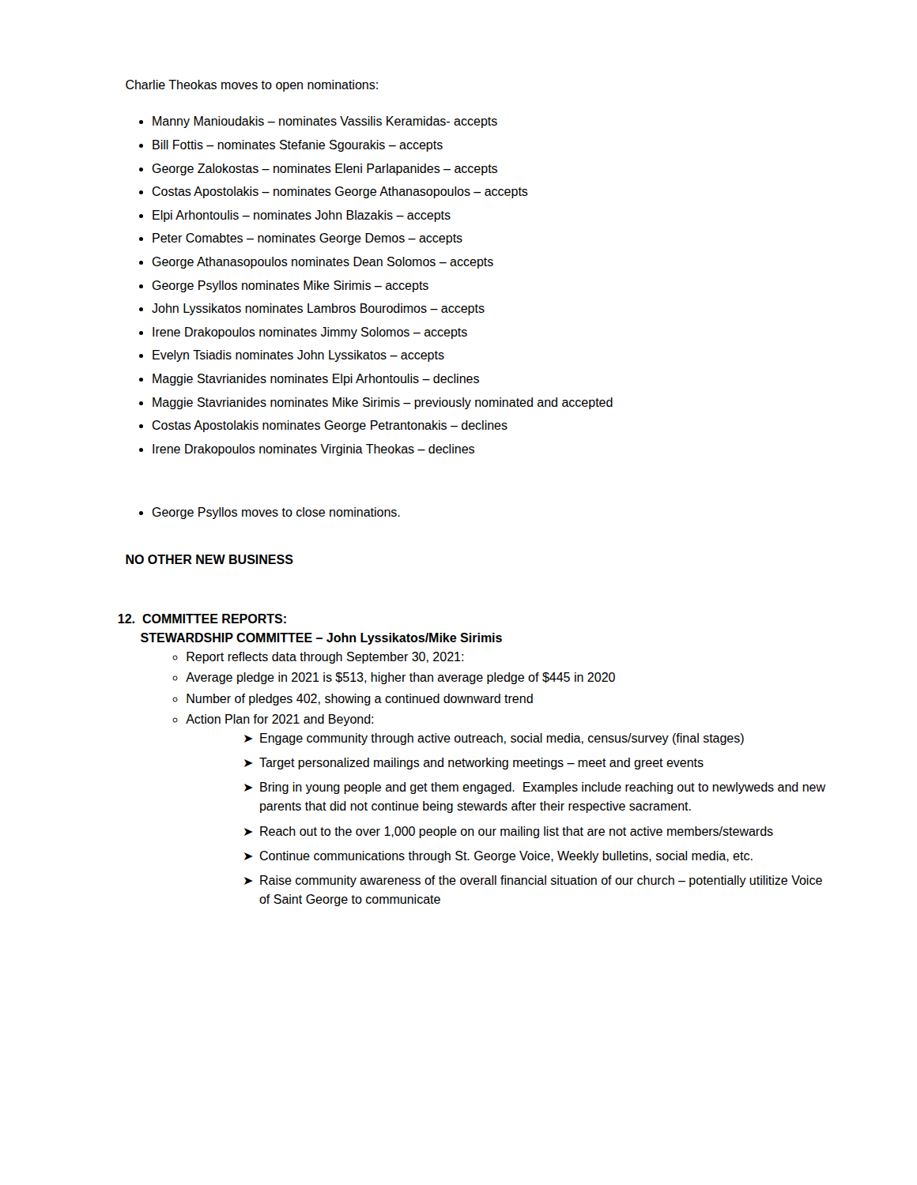Charlie Theokas moves to open nominations:
Manny Manioudakis – nominates Vassilis Keramidas- accepts
Bill Fottis – nominates Stefanie Sgourakis – accepts
George Zalokostas – nominates Eleni Parlapanides – accepts
Costas Apostolakis – nominates George Athanasopoulos – accepts
Elpi Arhontoulis – nominates John Blazakis – accepts
Peter Comabtes – nominates George Demos – accepts
George Athanasopoulos nominates Dean Solomos – accepts
George Psyllos nominates Mike Sirimis – accepts
John Lyssikatos nominates Lambros Bourodimos – accepts
Irene Drakopoulos nominates Jimmy Solomos – accepts
Evelyn Tsiadis nominates John Lyssikatos – accepts
Maggie Stavrianides nominates Elpi Arhontoulis – declines
Maggie Stavrianides nominates Mike Sirimis – previously nominated and accepted
Costas Apostolakis nominates George Petrantonakis – declines
Irene Drakopoulos nominates Virginia Theokas – declines
George Psyllos moves to close nominations.
NO OTHER NEW BUSINESS
12. COMMITTEE REPORTS:
STEWARDSHIP COMMITTEE – John Lyssikatos/Mike Sirimis
Report reflects data through September 30, 2021:
Average pledge in 2021 is $513, higher than average pledge of $445 in 2020
Number of pledges 402, showing a continued downward trend
Action Plan for 2021 and Beyond:
Engage community through active outreach, social media, census/survey (final stages)
Target personalized mailings and networking meetings – meet and greet events
Bring in young people and get them engaged. Examples include reaching out to newlyweds and new parents that did not continue being stewards after their respective sacrament.
Reach out to the over 1,000 people on our mailing list that are not active members/stewards
Continue communications through St. George Voice, Weekly bulletins, social media, etc.
Raise community awareness of the overall financial situation of our church – potentially utilitize Voice of Saint George to communicate